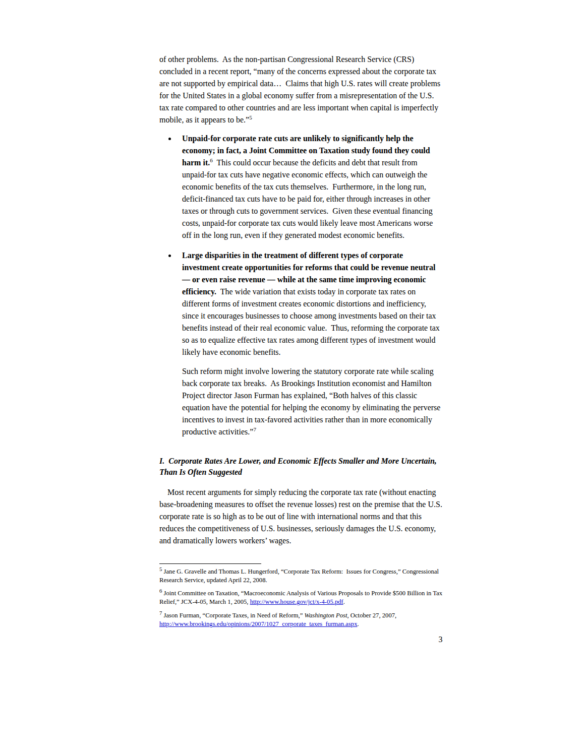of other problems. As the non-partisan Congressional Research Service (CRS) concluded in a recent report, “many of the concerns expressed about the corporate tax are not supported by empirical data… Claims that high U.S. rates will create problems for the United States in a global economy suffer from a misrepresentation of the U.S. tax rate compared to other countries and are less important when capital is imperfectly mobile, as it appears to be.”5
Unpaid-for corporate rate cuts are unlikely to significantly help the economy; in fact, a Joint Committee on Taxation study found they could harm it.6 This could occur because the deficits and debt that result from unpaid-for tax cuts have negative economic effects, which can outweigh the economic benefits of the tax cuts themselves. Furthermore, in the long run, deficit-financed tax cuts have to be paid for, either through increases in other taxes or through cuts to government services. Given these eventual financing costs, unpaid-for corporate tax cuts would likely leave most Americans worse off in the long run, even if they generated modest economic benefits.
Large disparities in the treatment of different types of corporate investment create opportunities for reforms that could be revenue neutral — or even raise revenue — while at the same time improving economic efficiency. The wide variation that exists today in corporate tax rates on different forms of investment creates economic distortions and inefficiency, since it encourages businesses to choose among investments based on their tax benefits instead of their real economic value. Thus, reforming the corporate tax so as to equalize effective tax rates among different types of investment would likely have economic benefits.
Such reform might involve lowering the statutory corporate rate while scaling back corporate tax breaks. As Brookings Institution economist and Hamilton Project director Jason Furman has explained, “Both halves of this classic equation have the potential for helping the economy by eliminating the perverse incentives to invest in tax-favored activities rather than in more economically productive activities.”7
I. Corporate Rates Are Lower, and Economic Effects Smaller and More Uncertain, Than Is Often Suggested
Most recent arguments for simply reducing the corporate tax rate (without enacting base-broadening measures to offset the revenue losses) rest on the premise that the U.S. corporate rate is so high as to be out of line with international norms and that this reduces the competitiveness of U.S. businesses, seriously damages the U.S. economy, and dramatically lowers workers’ wages.
5 Jane G. Gravelle and Thomas L. Hungerford, “Corporate Tax Reform: Issues for Congress,” Congressional Research Service, updated April 22, 2008.
6 Joint Committee on Taxation, “Macroeconomic Analysis of Various Proposals to Provide $500 Billion in Tax Relief,” JCX-4-05, March 1, 2005, http://www.house.gov/jct/x-4-05.pdf.
7 Jason Furman, “Corporate Taxes, in Need of Reform,” Washington Post, October 27, 2007, http://www.brookings.edu/opinions/2007/1027_corporate_taxes_furman.aspx.
3